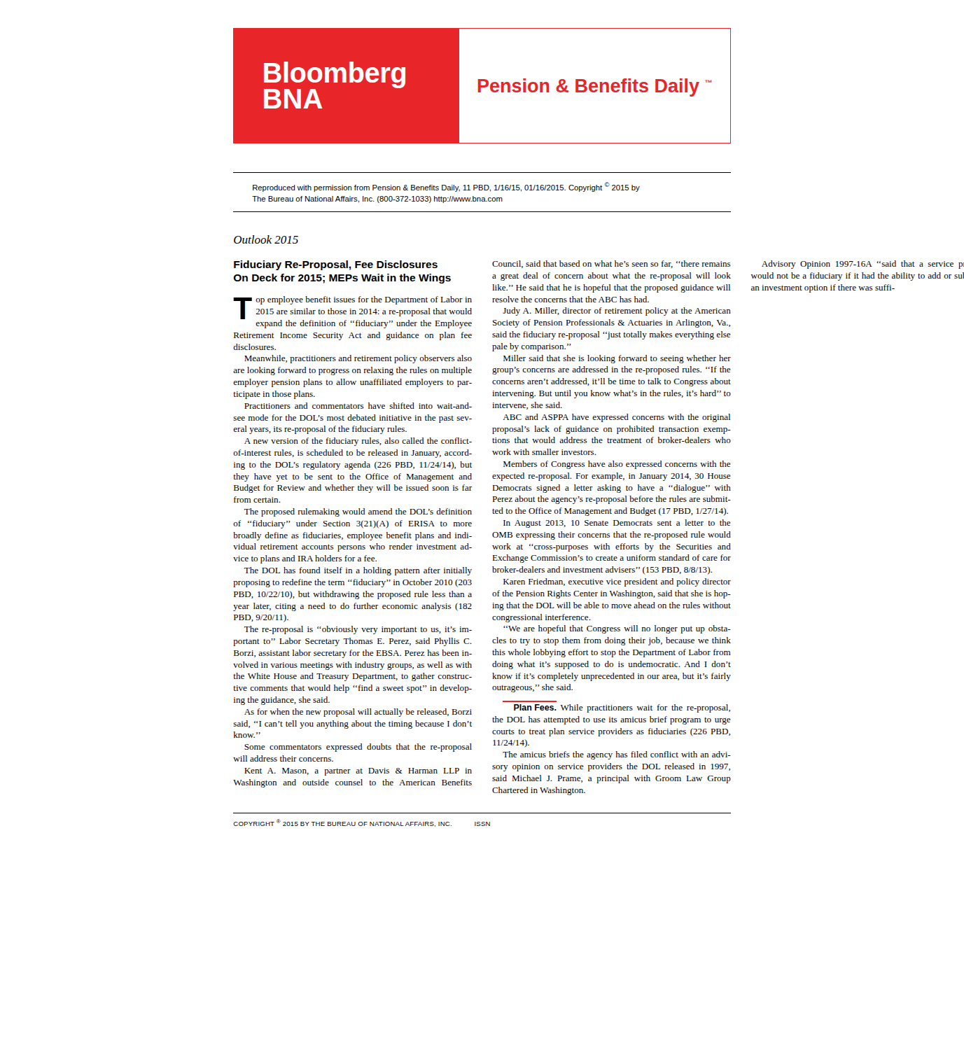BloombergBNA
Pension & Benefits Daily ™
Reproduced with permission from Pension & Benefits Daily, 11 PBD, 1/16/15, 01/16/2015. Copyright © 2015 by
The Bureau of National Affairs, Inc. (800-372-1033) http://www.bna.com
Outlook 2015
Fiduciary Re-Proposal, Fee Disclosures
On Deck for 2015; MEPs Wait in the Wings
Top employee benefit issues for the Department of Labor in 2015 are similar to those in 2014: a re-proposal that would expand the definition of ‘‘fiduciary’’ under the Employee Retirement Income Security Act and guidance on plan fee disclosures.
Meanwhile, practitioners and retirement policy observers also are looking forward to progress on relaxing the rules on multiple employer pension plans to allow unaffiliated employers to participate in those plans.
Practitioners and commentators have shifted into wait-and-see mode for the DOL’s most debated initiative in the past several years, its re-proposal of the fiduciary rules.
A new version of the fiduciary rules, also called the conflict-of-interest rules, is scheduled to be released in January, according to the DOL’s regulatory agenda (226 PBD, 11/24/14), but they have yet to be sent to the Office of Management and Budget for Review and whether they will be issued soon is far from certain.
The proposed rulemaking would amend the DOL’s definition of ‘‘fiduciary’’ under Section 3(21)(A) of ERISA to more broadly define as fiduciaries, employee benefit plans and individual retirement accounts persons who render investment advice to plans and IRA holders for a fee.
The DOL has found itself in a holding pattern after initially proposing to redefine the term ‘‘fiduciary’’ in October 2010 (203 PBD, 10/22/10), but withdrawing the proposed rule less than a year later, citing a need to do further economic analysis (182 PBD, 9/20/11).
The re-proposal is ‘‘obviously very important to us, it’s important to’’ Labor Secretary Thomas E. Perez, said Phyllis C. Borzi, assistant labor secretary for the EBSA. Perez has been involved in various meetings with industry groups, as well as with the White House and Treasury Department, to gather constructive comments that would help ‘‘find a sweet spot’’ in developing the guidance, she said.
As for when the new proposal will actually be released, Borzi said, ‘‘I can’t tell you anything about the timing because I don’t know.’’
Some commentators expressed doubts that the re-proposal will address their concerns.
Kent A. Mason, a partner at Davis & Harman LLP in Washington and outside counsel to the American Benefits Council, said that based on what he’s seen so far, ‘‘there remains a great deal of concern about what the re-proposal will look like.’’ He said that he is hopeful that the proposed guidance will resolve the concerns that the ABC has had.
Judy A. Miller, director of retirement policy at the American Society of Pension Professionals & Actuaries in Arlington, Va., said the fiduciary re-proposal ‘‘just totally makes everything else pale by comparison.’’
Miller said that she is looking forward to seeing whether her group’s concerns are addressed in the re-proposed rules. ‘‘If the concerns aren’t addressed, it’ll be time to talk to Congress about intervening. But until you know what’s in the rules, it’s hard’’ to intervene, she said.
ABC and ASPPA have expressed concerns with the original proposal’s lack of guidance on prohibited transaction exemptions that would address the treatment of broker-dealers who work with smaller investors.
Members of Congress have also expressed concerns with the expected re-proposal. For example, in January 2014, 30 House Democrats signed a letter asking to have a ‘‘dialogue’’ with Perez about the agency’s re-proposal before the rules are submitted to the Office of Management and Budget (17 PBD, 1/27/14).
In August 2013, 10 Senate Democrats sent a letter to the OMB expressing their concerns that the re-proposed rule would work at ‘‘cross-purposes with efforts by the Securities and Exchange Commission’s to create a uniform standard of care for broker-dealers and investment advisers’’ (153 PBD, 8/8/13).
Karen Friedman, executive vice president and policy director of the Pension Rights Center in Washington, said that she is hoping that the DOL will be able to move ahead on the rules without congressional interference.
‘‘We are hopeful that Congress will no longer put up obstacles to try to stop them from doing their job, because we think this whole lobbying effort to stop the Department of Labor from doing what it’s supposed to do is undemocratic. And I don’t know if it’s completely unprecedented in our area, but it’s fairly outrageous,’’ she said.
Plan Fees. While practitioners wait for the re-proposal, the DOL has attempted to use its amicus brief program to urge courts to treat plan service providers as fiduciaries (226 PBD, 11/24/14).
The amicus briefs the agency has filed conflict with an advisory opinion on service providers the DOL released in 1997, said Michael J. Prame, a principal with Groom Law Group Chartered in Washington.
Advisory Opinion 1997-16A ‘‘said that a service provider would not be a fiduciary if it had the ability to add or substitute an investment option if there was suffi-
COPYRIGHT ® 2015 BY THE BUREAU OF NATIONAL AFFAIRS, INC. ISSN